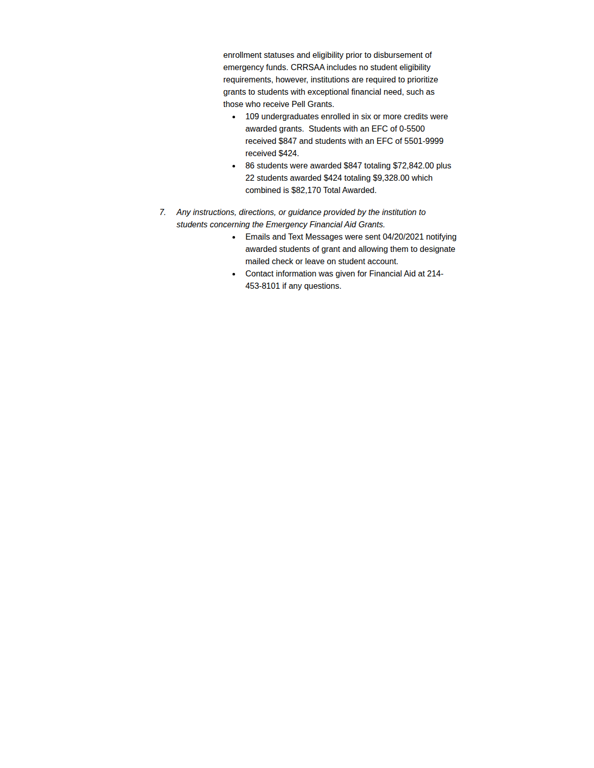enrollment statuses and eligibility prior to disbursement of emergency funds. CRRSAA includes no student eligibility requirements, however, institutions are required to prioritize grants to students with exceptional financial need, such as those who receive Pell Grants.
109 undergraduates enrolled in six or more credits were awarded grants. Students with an EFC of 0-5500 received $847 and students with an EFC of 5501-9999 received $424.
86 students were awarded $847 totaling $72,842.00 plus 22 students awarded $424 totaling $9,328.00 which combined is $82,170 Total Awarded.
7. Any instructions, directions, or guidance provided by the institution to students concerning the Emergency Financial Aid Grants.
Emails and Text Messages were sent 04/20/2021 notifying awarded students of grant and allowing them to designate mailed check or leave on student account.
Contact information was given for Financial Aid at 214-453-8101 if any questions.